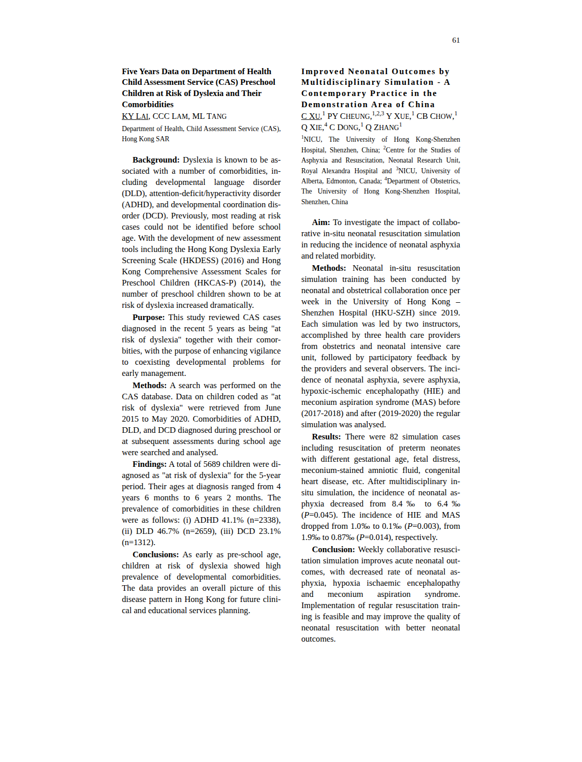61
Five Years Data on Department of Health Child Assessment Service (CAS) Preschool Children at Risk of Dyslexia and Their Comorbidities
KY LAI, CCC LAM, ML TANG
Department of Health, Child Assessment Service (CAS), Hong Kong SAR
Background: Dyslexia is known to be associated with a number of comorbidities, including developmental language disorder (DLD), attention-deficit/hyperactivity disorder (ADHD), and developmental coordination disorder (DCD). Previously, most reading at risk cases could not be identified before school age. With the development of new assessment tools including the Hong Kong Dyslexia Early Screening Scale (HKDESS) (2016) and Hong Kong Comprehensive Assessment Scales for Preschool Children (HKCAS-P) (2014), the number of preschool children shown to be at risk of dyslexia increased dramatically.
Purpose: This study reviewed CAS cases diagnosed in the recent 5 years as being "at risk of dyslexia" together with their comorbities, with the purpose of enhancing vigilance to coexisting developmental problems for early management.
Methods: A search was performed on the CAS database. Data on children coded as "at risk of dyslexia" were retrieved from June 2015 to May 2020. Comorbidities of ADHD, DLD, and DCD diagnosed during preschool or at subsequent assessments during school age were searched and analysed.
Findings: A total of 5689 children were diagnosed as "at risk of dyslexia" for the 5-year period. Their ages at diagnosis ranged from 4 years 6 months to 6 years 2 months. The prevalence of comorbidities in these children were as follows: (i) ADHD 41.1% (n=2338), (ii) DLD 46.7% (n=2659), (iii) DCD 23.1% (n=1312).
Conclusions: As early as pre-school age, children at risk of dyslexia showed high prevalence of developmental comorbidities. The data provides an overall picture of this disease pattern in Hong Kong for future clinical and educational services planning.
Improved Neonatal Outcomes by Multidisciplinary Simulation - A Contemporary Practice in the Demonstration Area of China
C XU,1 PY CHEUNG,1,2,3 Y XUE,1 CB CHOW,1 Q XIE,4 C DONG,1 Q ZHANG1
1NICU, The University of Hong Kong-Shenzhen Hospital, Shenzhen, China; 2Centre for the Studies of Asphyxia and Resuscitation, Neonatal Research Unit, Royal Alexandra Hospital and 3NICU, University of Alberta, Edmonton, Canada; 4Department of Obstetrics, The University of Hong Kong-Shenzhen Hospital, Shenzhen, China
Aim: To investigate the impact of collaborative in-situ neonatal resuscitation simulation in reducing the incidence of neonatal asphyxia and related morbidity.
Methods: Neonatal in-situ resuscitation simulation training has been conducted by neonatal and obstetrical collaboration once per week in the University of Hong Kong – Shenzhen Hospital (HKU-SZH) since 2019. Each simulation was led by two instructors, accomplished by three health care providers from obstetrics and neonatal intensive care unit, followed by participatory feedback by the providers and several observers. The incidence of neonatal asphyxia, severe asphyxia, hypoxic-ischemic encephalopathy (HIE) and meconium aspiration syndrome (MAS) before (2017-2018) and after (2019-2020) the regular simulation was analysed.
Results: There were 82 simulation cases including resuscitation of preterm neonates with different gestational age, fetal distress, meconium-stained amniotic fluid, congenital heart disease, etc. After multidisciplinary in-situ simulation, the incidence of neonatal asphyxia decreased from 8.4‰ to 6.4‰ (P=0.045). The incidence of HIE and MAS dropped from 1.0‰ to 0.1‰ (P=0.003), from 1.9‰ to 0.87‰ (P=0.014), respectively.
Conclusion: Weekly collaborative resuscitation simulation improves acute neonatal outcomes, with decreased rate of neonatal asphyxia, hypoxia ischaemic encephalopathy and meconium aspiration syndrome. Implementation of regular resuscitation training is feasible and may improve the quality of neonatal resuscitation with better neonatal outcomes.